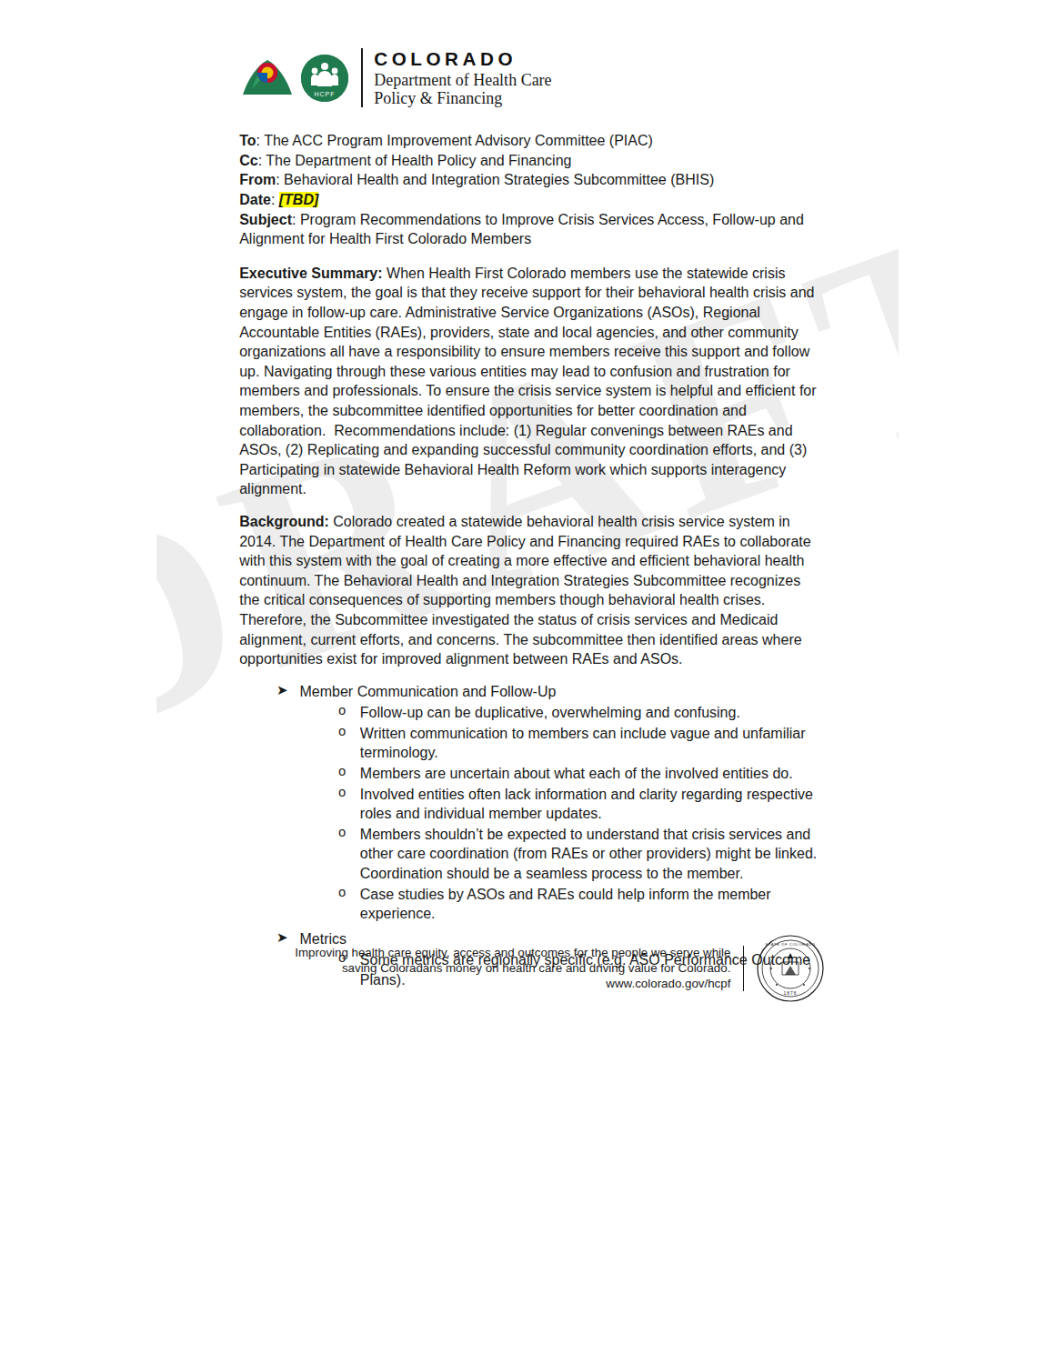DRAFT
HCPF
COLORADO
Department of Health Care Policy & Financing
To: The ACC Program Improvement Advisory Committee (PIAC)
Cc: The Department of Health Policy and Financing
From: Behavioral Health and Integration Strategies Subcommittee (BHIS)
Date: [TBD]
Subject: Program Recommendations to Improve Crisis Services Access, Follow-up and Alignment for Health First Colorado Members
Executive Summary: When Health First Colorado members use the statewide crisis services system, the goal is that they receive support for their behavioral health crisis and engage in follow-up care. Administrative Service Organizations (ASOs), Regional Accountable Entities (RAEs), providers, state and local agencies, and other community organizations all have a responsibility to ensure members receive this support and follow up. Navigating through these various entities may lead to confusion and frustration for members and professionals. To ensure the crisis service system is helpful and efficient for members, the subcommittee identified opportunities for better coordination and collaboration. Recommendations include: (1) Regular convenings between RAEs and ASOs, (2) Replicating and expanding successful community coordination efforts, and (3) Participating in statewide Behavioral Health Reform work which supports interagency alignment.
Background: Colorado created a statewide behavioral health crisis service system in 2014. The Department of Health Care Policy and Financing required RAEs to collaborate with this system with the goal of creating a more effective and efficient behavioral health continuum. The Behavioral Health and Integration Strategies Subcommittee recognizes the critical consequences of supporting members though behavioral health crises. Therefore, the Subcommittee investigated the status of crisis services and Medicaid alignment, current efforts, and concerns. The subcommittee then identified areas where opportunities exist for improved alignment between RAEs and ASOs.
Member Communication and Follow-Up
Follow-up can be duplicative, overwhelming and confusing.
Written communication to members can include vague and unfamiliar terminology.
Members are uncertain about what each of the involved entities do.
Involved entities often lack information and clarity regarding respective roles and individual member updates.
Members shouldn’t be expected to understand that crisis services and other care coordination (from RAEs or other providers) might be linked. Coordination should be a seamless process to the member.
Case studies by ASOs and RAEs could help inform the member experience.
Metrics
Some metrics are regionally specific (e.g. ASO Performance Outcome Plans).
Improving health care equity, access and outcomes for the people we serve while
saving Coloradans money on health care and driving value for Colorado.
www.colorado.gov/hcpf
STATE OF COLORADO 1876